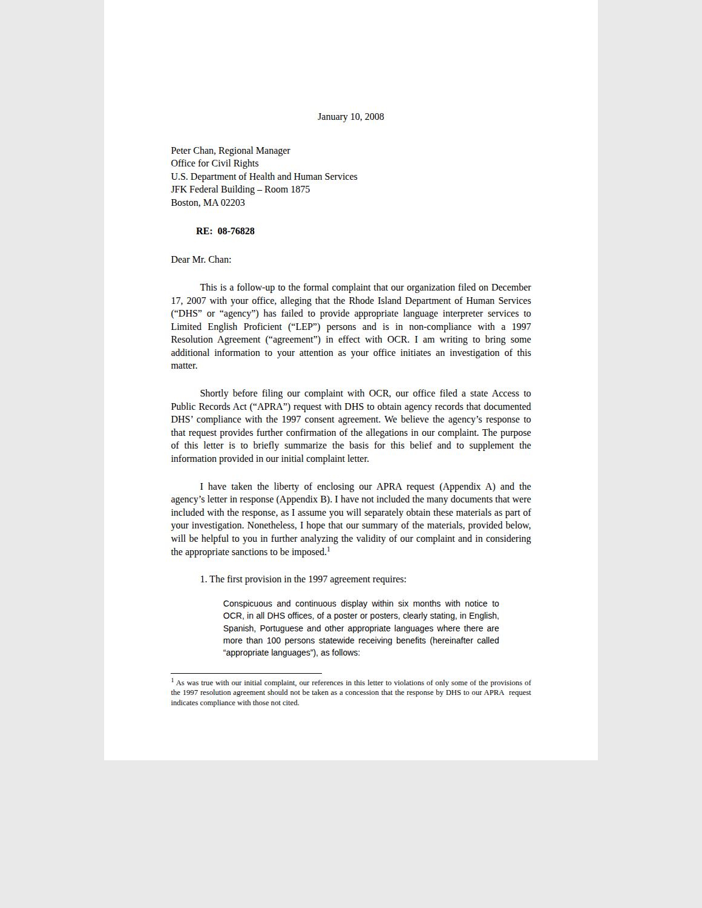January 10, 2008
Peter Chan, Regional Manager
Office for Civil Rights
U.S. Department of Health and Human Services
JFK Federal Building – Room 1875
Boston, MA 02203
RE: 08-76828
Dear Mr. Chan:
This is a follow-up to the formal complaint that our organization filed on December 17, 2007 with your office, alleging that the Rhode Island Department of Human Services (“DHS” or “agency”) has failed to provide appropriate language interpreter services to Limited English Proficient (“LEP”) persons and is in non-compliance with a 1997 Resolution Agreement (“agreement”) in effect with OCR. I am writing to bring some additional information to your attention as your office initiates an investigation of this matter.
Shortly before filing our complaint with OCR, our office filed a state Access to Public Records Act (“APRA”) request with DHS to obtain agency records that documented DHS’ compliance with the 1997 consent agreement. We believe the agency’s response to that request provides further confirmation of the allegations in our complaint. The purpose of this letter is to briefly summarize the basis for this belief and to supplement the information provided in our initial complaint letter.
I have taken the liberty of enclosing our APRA request (Appendix A) and the agency’s letter in response (Appendix B). I have not included the many documents that were included with the response, as I assume you will separately obtain these materials as part of your investigation. Nonetheless, I hope that our summary of the materials, provided below, will be helpful to you in further analyzing the validity of our complaint and in considering the appropriate sanctions to be imposed.1
1. The first provision in the 1997 agreement requires:
Conspicuous and continuous display within six months with notice to OCR, in all DHS offices, of a poster or posters, clearly stating, in English, Spanish, Portuguese and other appropriate languages where there are more than 100 persons statewide receiving benefits (hereinafter called “appropriate languages”), as follows:
1 As was true with our initial complaint, our references in this letter to violations of only some of the provisions of the 1997 resolution agreement should not be taken as a concession that the response by DHS to our APRA request indicates compliance with those not cited.